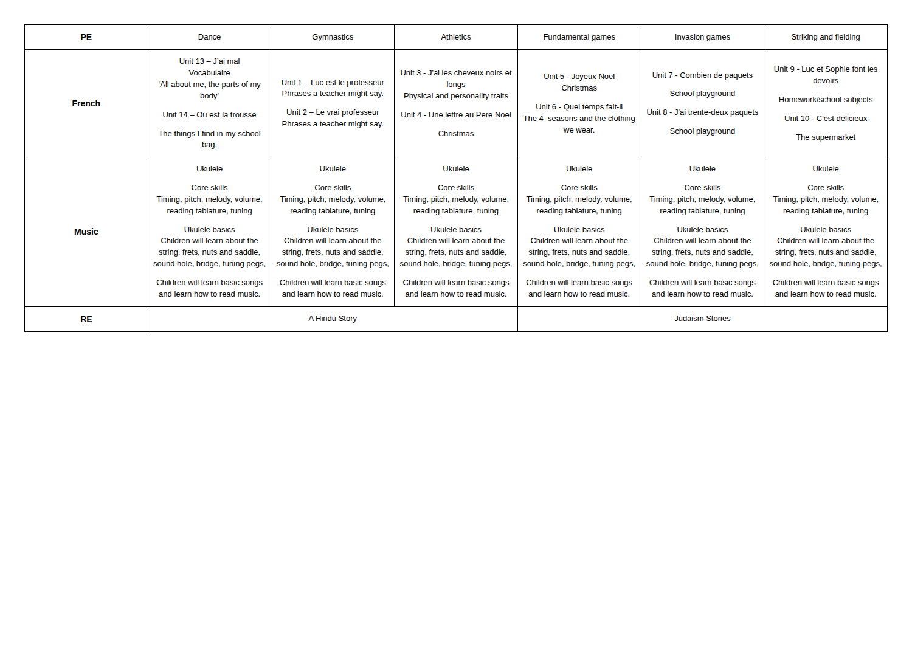| PE | Dance | Gymnastics | Athletics | Fundamental games | Invasion games | Striking and fielding |
| French | Unit 13 – J’ai mal Vocabulaire ‘All about me, the parts of my body’ Unit 14 – Ou est la trousse The things I find in my school bag. | Unit 1 – Luc est le professeur Phrases a teacher might say. Unit 2 – Le vrai professeur Phrases a teacher might say. | Unit 3 - J'ai les cheveux noirs et longs Physical and personality traits Unit 4 - Une lettre au Pere Noel Christmas | Unit 5 - Joyeux Noel Christmas Unit 6 - Quel temps fait-il The 4 seasons and the clothing we wear. | Unit 7 - Combien de paquets School playground Unit 8 - J'ai trente-deux paquets School playground | Unit 9 - Luc et Sophie font les devoirs Homework/school subjects Unit 10 - C'est delicieux The supermarket |
| Music | Ukulele Core skills Timing, pitch, melody, volume, reading tablature, tuning Ukulele basics Children will learn about the string, frets, nuts and saddle, sound hole, bridge, tuning pegs, Children will learn basic songs and learn how to read music. | Ukulele Core skills Timing, pitch, melody, volume, reading tablature, tuning Ukulele basics Children will learn about the string, frets, nuts and saddle, sound hole, bridge, tuning pegs, Children will learn basic songs and learn how to read music. | Ukulele Core skills Timing, pitch, melody, volume, reading tablature, tuning Ukulele basics Children will learn about the string, frets, nuts and saddle, sound hole, bridge, tuning pegs, Children will learn basic songs and learn how to read music. | Ukulele Core skills Timing, pitch, melody, volume, reading tablature, tuning Ukulele basics Children will learn about the string, frets, nuts and saddle, sound hole, bridge, tuning pegs, Children will learn basic songs and learn how to read music. | Ukulele Core skills Timing, pitch, melody, volume, reading tablature, tuning Ukulele basics Children will learn about the string, frets, nuts and saddle, sound hole, bridge, tuning pegs, Children will learn basic songs and learn how to read music. | Ukulele Core skills Timing, pitch, melody, volume, reading tablature, tuning Ukulele basics Children will learn about the string, frets, nuts and saddle, sound hole, bridge, tuning pegs, Children will learn basic songs and learn how to read music. |
| RE | A Hindu Story | Judaism Stories |